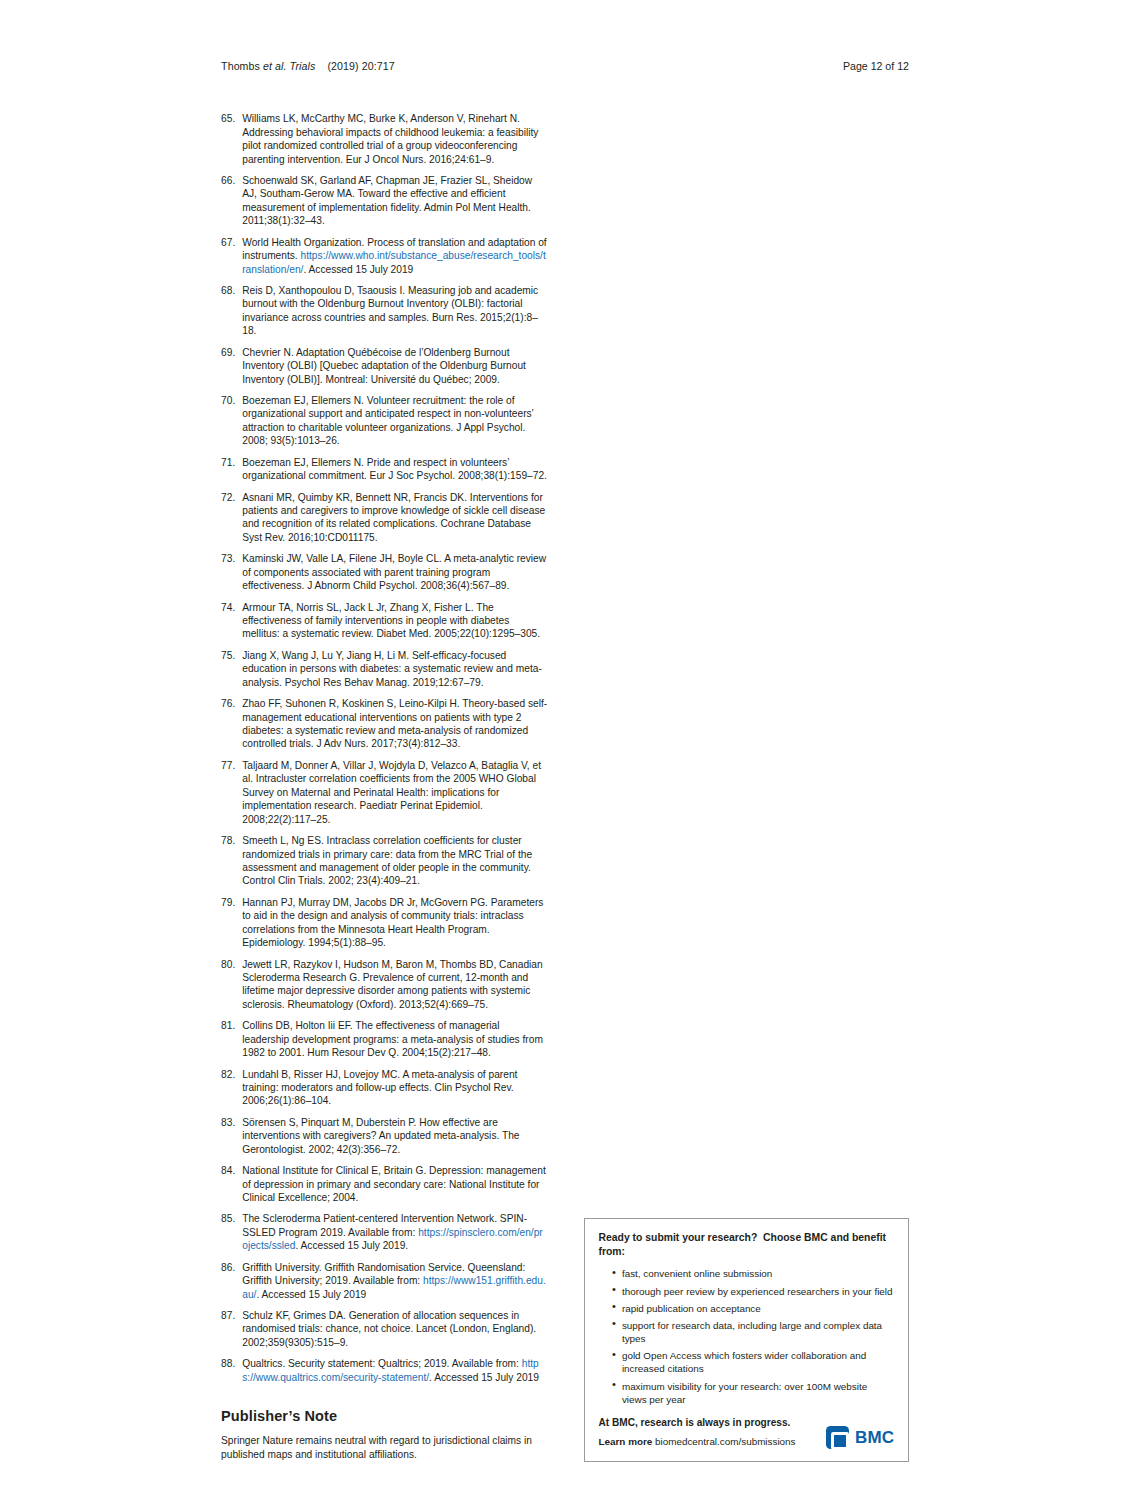Thombs et al. Trials (2019) 20:717
Page 12 of 12
Williams LK, McCarthy MC, Burke K, Anderson V, Rinehart N. Addressing behavioral impacts of childhood leukemia: a feasibility pilot randomized controlled trial of a group videoconferencing parenting intervention. Eur J Oncol Nurs. 2016;24:61–9.
Schoenwald SK, Garland AF, Chapman JE, Frazier SL, Sheidow AJ, Southam-Gerow MA. Toward the effective and efficient measurement of implementation fidelity. Admin Pol Ment Health. 2011;38(1):32–43.
World Health Organization. Process of translation and adaptation of instruments. https://www.who.int/substance_abuse/research_tools/translation/en/. Accessed 15 July 2019
Reis D, Xanthopoulou D, Tsaousis I. Measuring job and academic burnout with the Oldenburg Burnout Inventory (OLBI): factorial invariance across countries and samples. Burn Res. 2015;2(1):8–18.
Chevrier N. Adaptation Québécoise de l’Oldenberg Burnout Inventory (OLBI) [Quebec adaptation of the Oldenburg Burnout Inventory (OLBI)]. Montreal: Université du Québec; 2009.
Boezeman EJ, Ellemers N. Volunteer recruitment: the role of organizational support and anticipated respect in non-volunteers’ attraction to charitable volunteer organizations. J Appl Psychol. 2008; 93(5):1013–26.
Boezeman EJ, Ellemers N. Pride and respect in volunteers’ organizational commitment. Eur J Soc Psychol. 2008;38(1):159–72.
Asnani MR, Quimby KR, Bennett NR, Francis DK. Interventions for patients and caregivers to improve knowledge of sickle cell disease and recognition of its related complications. Cochrane Database Syst Rev. 2016;10:CD011175.
Kaminski JW, Valle LA, Filene JH, Boyle CL. A meta-analytic review of components associated with parent training program effectiveness. J Abnorm Child Psychol. 2008;36(4):567–89.
Armour TA, Norris SL, Jack L Jr, Zhang X, Fisher L. The effectiveness of family interventions in people with diabetes mellitus: a systematic review. Diabet Med. 2005;22(10):1295–305.
Jiang X, Wang J, Lu Y, Jiang H, Li M. Self-efficacy-focused education in persons with diabetes: a systematic review and meta-analysis. Psychol Res Behav Manag. 2019;12:67–79.
Zhao FF, Suhonen R, Koskinen S, Leino-Kilpi H. Theory-based self-management educational interventions on patients with type 2 diabetes: a systematic review and meta-analysis of randomized controlled trials. J Adv Nurs. 2017;73(4):812–33.
Taljaard M, Donner A, Villar J, Wojdyla D, Velazco A, Bataglia V, et al. Intracluster correlation coefficients from the 2005 WHO Global Survey on Maternal and Perinatal Health: implications for implementation research. Paediatr Perinat Epidemiol. 2008;22(2):117–25.
Smeeth L, Ng ES. Intraclass correlation coefficients for cluster randomized trials in primary care: data from the MRC Trial of the assessment and management of older people in the community. Control Clin Trials. 2002; 23(4):409–21.
Hannan PJ, Murray DM, Jacobs DR Jr, McGovern PG. Parameters to aid in the design and analysis of community trials: intraclass correlations from the Minnesota Heart Health Program. Epidemiology. 1994;5(1):88–95.
Jewett LR, Razykov I, Hudson M, Baron M, Thombs BD, Canadian Scleroderma Research G. Prevalence of current, 12-month and lifetime major depressive disorder among patients with systemic sclerosis. Rheumatology (Oxford). 2013;52(4):669–75.
Collins DB, Holton Iii EF. The effectiveness of managerial leadership development programs: a meta-analysis of studies from 1982 to 2001. Hum Resour Dev Q. 2004;15(2):217–48.
Lundahl B, Risser HJ, Lovejoy MC. A meta-analysis of parent training: moderators and follow-up effects. Clin Psychol Rev. 2006;26(1):86–104.
Sörensen S, Pinquart M, Duberstein P. How effective are interventions with caregivers? An updated meta-analysis. The Gerontologist. 2002; 42(3):356–72.
National Institute for Clinical E, Britain G. Depression: management of depression in primary and secondary care: National Institute for Clinical Excellence; 2004.
The Scleroderma Patient-centered Intervention Network. SPIN-SSLED Program 2019. Available from: https://spinsclero.com/en/projects/ssled. Accessed 15 July 2019.
Griffith University. Griffith Randomisation Service. Queensland: Griffith University; 2019. Available from: https://www151.griffith.edu.au/. Accessed 15 July 2019
Schulz KF, Grimes DA. Generation of allocation sequences in randomised trials: chance, not choice. Lancet (London, England). 2002;359(9305):515–9.
Qualtrics. Security statement: Qualtrics; 2019. Available from: https://www.qualtrics.com/security-statement/. Accessed 15 July 2019
Publisher’s Note
Springer Nature remains neutral with regard to jurisdictional claims in published maps and institutional affiliations.
Ready to submit your research? Choose BMC and benefit from:
fast, convenient online submission
thorough peer review by experienced researchers in your field
rapid publication on acceptance
support for research data, including large and complex data types
gold Open Access which fosters wider collaboration and increased citations
maximum visibility for your research: over 100M website views per year
At BMC, research is always in progress.
Learn more biomedcentral.com/submissions
BMC